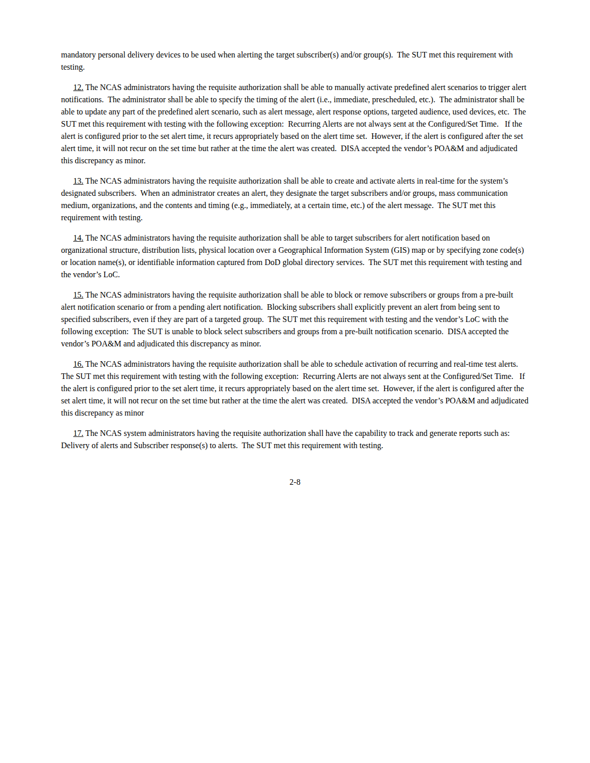mandatory personal delivery devices to be used when alerting the target subscriber(s) and/or group(s). The SUT met this requirement with testing.
12. The NCAS administrators having the requisite authorization shall be able to manually activate predefined alert scenarios to trigger alert notifications. The administrator shall be able to specify the timing of the alert (i.e., immediate, prescheduled, etc.). The administrator shall be able to update any part of the predefined alert scenario, such as alert message, alert response options, targeted audience, used devices, etc. The SUT met this requirement with testing with the following exception: Recurring Alerts are not always sent at the Configured/Set Time. If the alert is configured prior to the set alert time, it recurs appropriately based on the alert time set. However, if the alert is configured after the set alert time, it will not recur on the set time but rather at the time the alert was created. DISA accepted the vendor’s POA&M and adjudicated this discrepancy as minor.
13. The NCAS administrators having the requisite authorization shall be able to create and activate alerts in real-time for the system’s designated subscribers. When an administrator creates an alert, they designate the target subscribers and/or groups, mass communication medium, organizations, and the contents and timing (e.g., immediately, at a certain time, etc.) of the alert message. The SUT met this requirement with testing.
14. The NCAS administrators having the requisite authorization shall be able to target subscribers for alert notification based on organizational structure, distribution lists, physical location over a Geographical Information System (GIS) map or by specifying zone code(s) or location name(s), or identifiable information captured from DoD global directory services. The SUT met this requirement with testing and the vendor’s LoC.
15. The NCAS administrators having the requisite authorization shall be able to block or remove subscribers or groups from a pre-built alert notification scenario or from a pending alert notification. Blocking subscribers shall explicitly prevent an alert from being sent to specified subscribers, even if they are part of a targeted group. The SUT met this requirement with testing and the vendor’s LoC with the following exception: The SUT is unable to block select subscribers and groups from a pre-built notification scenario. DISA accepted the vendor’s POA&M and adjudicated this discrepancy as minor.
16. The NCAS administrators having the requisite authorization shall be able to schedule activation of recurring and real-time test alerts. The SUT met this requirement with testing with the following exception: Recurring Alerts are not always sent at the Configured/Set Time. If the alert is configured prior to the set alert time, it recurs appropriately based on the alert time set. However, if the alert is configured after the set alert time, it will not recur on the set time but rather at the time the alert was created. DISA accepted the vendor’s POA&M and adjudicated this discrepancy as minor
17. The NCAS system administrators having the requisite authorization shall have the capability to track and generate reports such as: Delivery of alerts and Subscriber response(s) to alerts. The SUT met this requirement with testing.
2-8